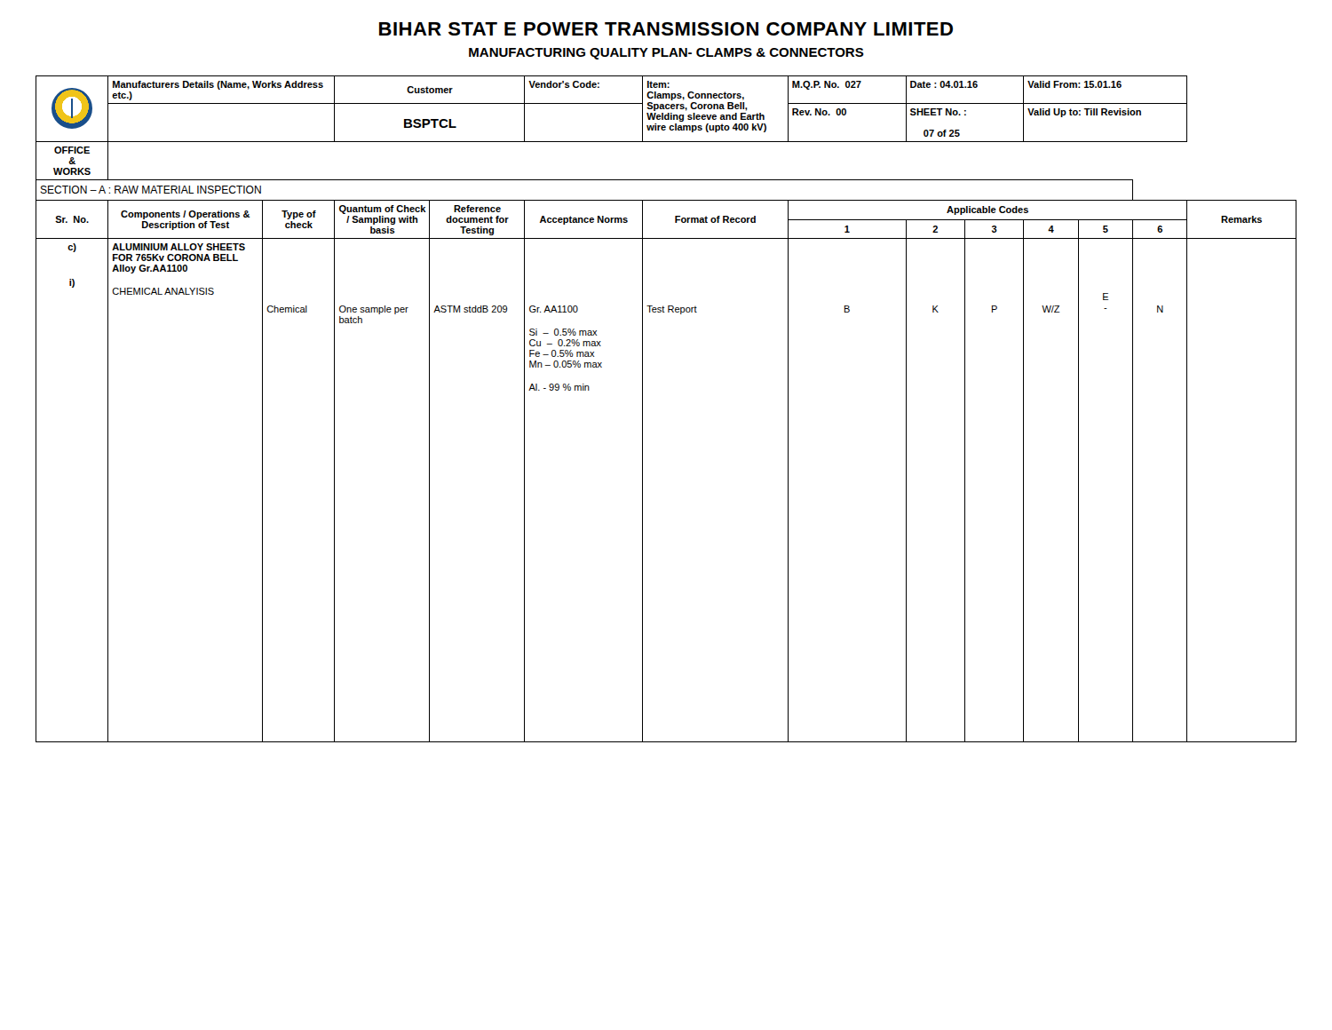BIHAR STAT E POWER TRANSMISSION COMPANY LIMITED
MANUFACTURING QUALITY PLAN- CLAMPS & CONNECTORS
| | Manufacturers Details (Name, Works Address etc.) | Customer | Vendor's Code: | Item: Clamps, Connectors, Spacers, Corona Bell, Welding sleeve and Earth wire clamps (upto 400 kV) | M.Q.P. No. 027 | Date : 04.01.16 | Valid From: 15.01.16 |
| | BSPTCL | | Rev. No. 00 | SHEET No. : 07 of 25 | Valid Up to: Till Revision |
| OFFICE & WORKS | |
| SECTION – A : RAW MATERIAL INSPECTION |
| Sr. No. | Components / Operations & Description of Test | Type of check | Quantum of Check / Sampling with basis | Reference document for Testing | Acceptance Norms | Format of Record | Applicable Codes | Remarks |
| 1 | 2 | 3 | 4 | 5 | 6 |
| c) i) | ALUMINIUM ALLOY SHEETS FOR 765Kv CORONA BELL Alloy Gr.AA1100 CHEMICAL ANALYISIS | Chemical | One sample per batch | ASTM stddB 209 | Gr. AA1100 Si – 0.5% max Cu – 0.2% max Fe – 0.5% max Mn – 0.05% max Al. - 99 % min | Test Report | B | K | P | W/Z | E - | N | |